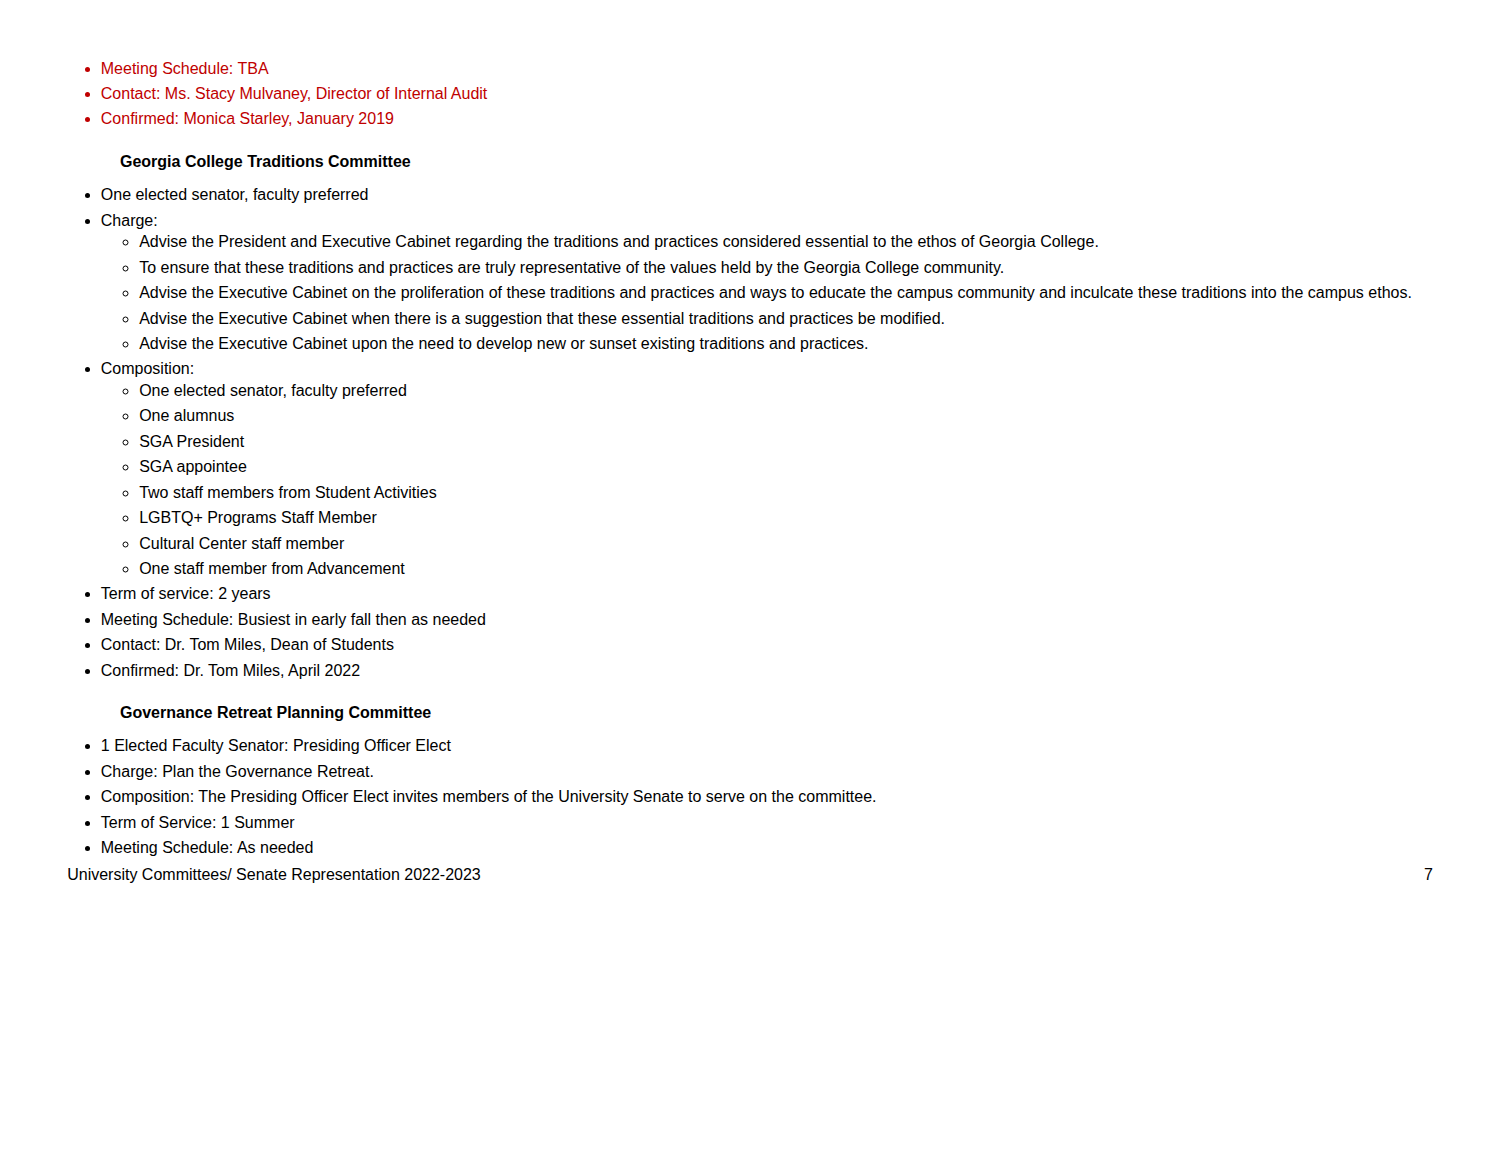Meeting Schedule: TBA
Contact: Ms. Stacy Mulvaney, Director of Internal Audit
Confirmed: Monica Starley, January 2019
Georgia College Traditions Committee
One elected senator, faculty preferred
Charge:
Advise the President and Executive Cabinet regarding the traditions and practices considered essential to the ethos of Georgia College.
To ensure that these traditions and practices are truly representative of the values held by the Georgia College community.
Advise the Executive Cabinet on the proliferation of these traditions and practices and ways to educate the campus community and inculcate these traditions into the campus ethos.
Advise the Executive Cabinet when there is a suggestion that these essential traditions and practices be modified.
Advise the Executive Cabinet upon the need to develop new or sunset existing traditions and practices.
Composition:
One elected senator, faculty preferred
One alumnus
SGA President
SGA appointee
Two staff members from Student Activities
LGBTQ+ Programs Staff Member
Cultural Center staff member
One staff member from Advancement
Term of service: 2 years
Meeting Schedule: Busiest in early fall then as needed
Contact: Dr. Tom Miles, Dean of Students
Confirmed: Dr. Tom Miles, April 2022
Governance Retreat Planning Committee
1 Elected Faculty Senator: Presiding Officer Elect
Charge: Plan the Governance Retreat.
Composition: The Presiding Officer Elect invites members of the University Senate to serve on the committee.
Term of Service: 1 Summer
Meeting Schedule: As needed
University Committees/ Senate Representation 2022-2023 7